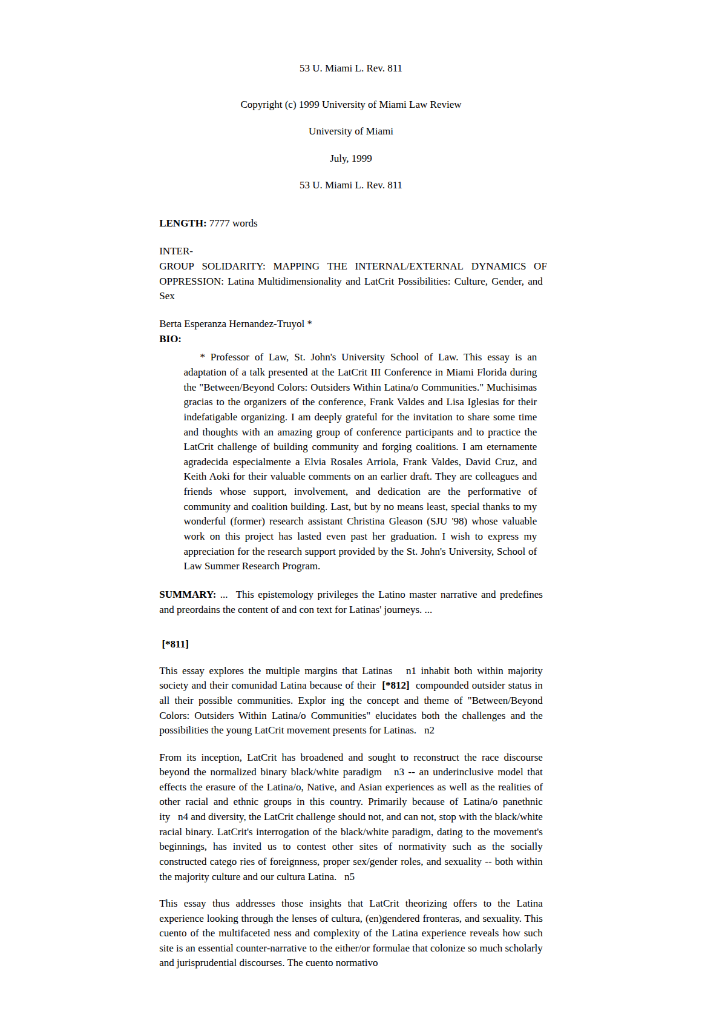53 U. Miami L. Rev. 811
Copyright (c) 1999 University of Miami Law Review
University of Miami
July, 1999
53 U. Miami L. Rev. 811
LENGTH: 7777 words
INTER-GROUP SOLIDARITY: MAPPING THE INTERNAL/EXTERNAL DYNAMICS OF OPPRESSION: Latina Multidimensionality and LatCrit Possibilities: Culture, Gender, and Sex
Berta Esperanza Hernandez-Truyol *
BIO:
* Professor of Law, St. John's University School of Law. This essay is an adaptation of a talk presented at the LatCrit III Conference in Miami Florida during the "Between/Beyond Colors: Outsiders Within Latina/o Communities." Muchisimas gracias to the organizers of the conference, Frank Valdes and Lisa Iglesias for their indefatigable organizing. I am deeply grateful for the invitation to share some time and thoughts with an amazing group of conference participants and to practice the LatCrit challenge of building community and forging coalitions. I am eternamente agradecida especialmente a Elvia Rosales Arriola, Frank Valdes, David Cruz, and Keith Aoki for their valuable comments on an earlier draft. They are colleagues and friends whose support, involvement, and dedication are the performative of community and coalition building. Last, but by no means least, special thanks to my wonderful (former) research assistant Christina Gleason (SJU '98) whose valuable work on this project has lasted even past her graduation. I wish to express my appreciation for the research support provided by the St. John's University, School of Law Summer Research Program.
SUMMARY: ... This epistemology privileges the Latino master narrative and predefines and preordains the content of and con text for Latinas' journeys. ...
[*811]
This essay explores the multiple margins that Latinas n1 inhabit both within majority society and their comunidad Latina because of their [*812] compounded outsider status in all their possible communities. Explor ing the concept and theme of "Between/Beyond Colors: Outsiders Within Latina/o Communities" elucidates both the challenges and the possibilities the young LatCrit movement presents for Latinas. n2
From its inception, LatCrit has broadened and sought to reconstruct the race discourse beyond the normalized binary black/white paradigm n3 -- an underinclusive model that effects the erasure of the Latina/o, Native, and Asian experiences as well as the realities of other racial and ethnic groups in this country. Primarily because of Latina/o panethnic ity n4 and diversity, the LatCrit challenge should not, and can not, stop with the black/white racial binary. LatCrit's interrogation of the black/white paradigm, dating to the movement's beginnings, has invited us to contest other sites of normativity such as the socially constructed catego ries of foreignness, proper sex/gender roles, and sexuality -- both within the majority culture and our cultura Latina. n5
This essay thus addresses those insights that LatCrit theorizing offers to the Latina experience looking through the lenses of cultura, (en)gendered fronteras, and sexuality. This cuento of the multifaceted ness and complexity of the Latina experience reveals how such site is an essential counter-narrative to the either/or formulae that colonize so much scholarly and jurisprudential discourses. The cuento normativo